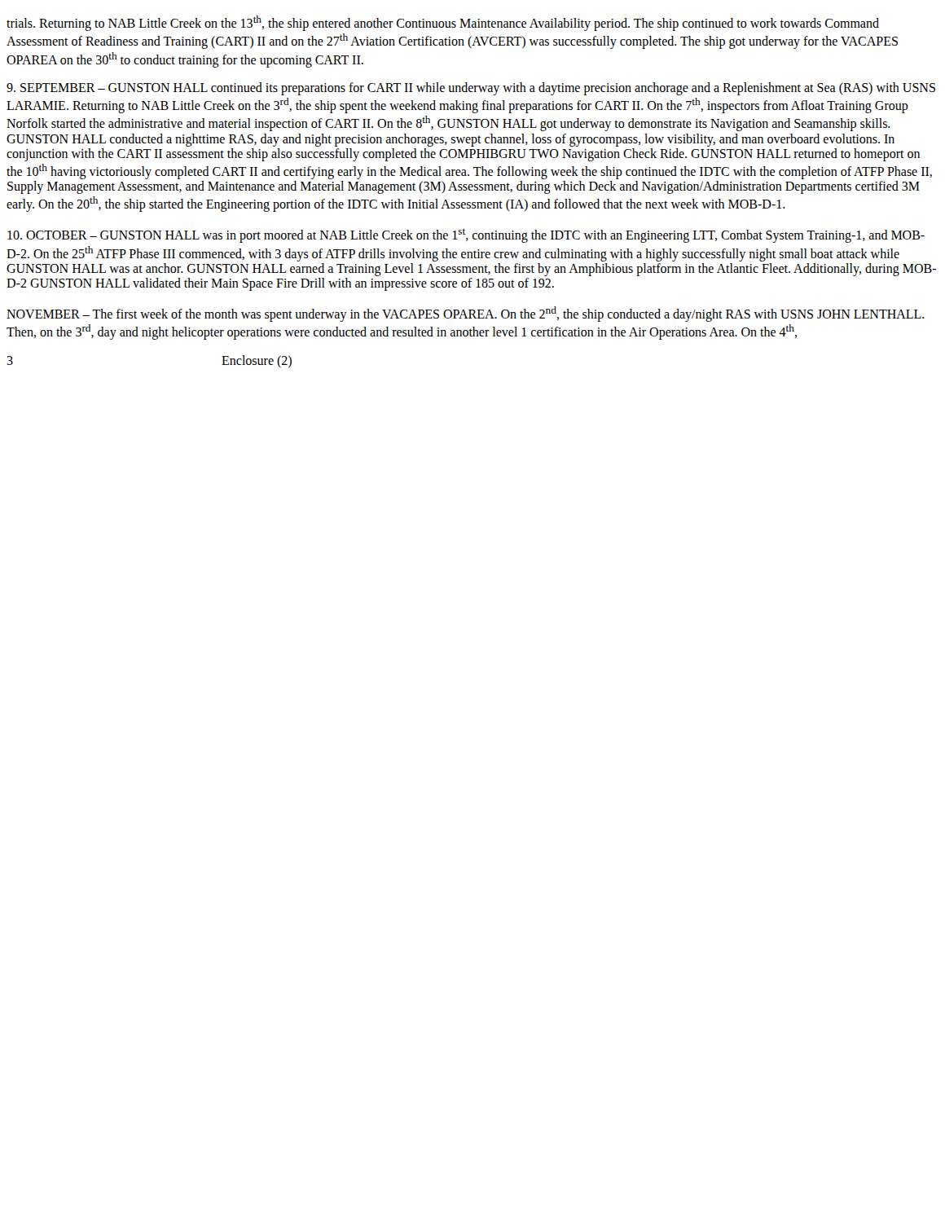trials. Returning to NAB Little Creek on the 13th, the ship entered another Continuous Maintenance Availability period. The ship continued to work towards Command Assessment of Readiness and Training (CART) II and on the 27th Aviation Certification (AVCERT) was successfully completed. The ship got underway for the VACAPES OPAREA on the 30th to conduct training for the upcoming CART II.
9. SEPTEMBER – GUNSTON HALL continued its preparations for CART II while underway with a daytime precision anchorage and a Replenishment at Sea (RAS) with USNS LARAMIE. Returning to NAB Little Creek on the 3rd, the ship spent the weekend making final preparations for CART II. On the 7th, inspectors from Afloat Training Group Norfolk started the administrative and material inspection of CART II. On the 8th, GUNSTON HALL got underway to demonstrate its Navigation and Seamanship skills. GUNSTON HALL conducted a nighttime RAS, day and night precision anchorages, swept channel, loss of gyrocompass, low visibility, and man overboard evolutions. In conjunction with the CART II assessment the ship also successfully completed the COMPHIBGRU TWO Navigation Check Ride. GUNSTON HALL returned to homeport on the 10th having victoriously completed CART II and certifying early in the Medical area. The following week the ship continued the IDTC with the completion of ATFP Phase II, Supply Management Assessment, and Maintenance and Material Management (3M) Assessment, during which Deck and Navigation/Administration Departments certified 3M early. On the 20th, the ship started the Engineering portion of the IDTC with Initial Assessment (IA) and followed that the next week with MOB-D-1.
10. OCTOBER – GUNSTON HALL was in port moored at NAB Little Creek on the 1st, continuing the IDTC with an Engineering LTT, Combat System Training-1, and MOB-D-2. On the 25th ATFP Phase III commenced, with 3 days of ATFP drills involving the entire crew and culminating with a highly successfully night small boat attack while GUNSTON HALL was at anchor. GUNSTON HALL earned a Training Level 1 Assessment, the first by an Amphibious platform in the Atlantic Fleet. Additionally, during MOB-D-2 GUNSTON HALL validated their Main Space Fire Drill with an impressive score of 185 out of 192.
NOVEMBER – The first week of the month was spent underway in the VACAPES OPAREA. On the 2nd, the ship conducted a day/night RAS with USNS JOHN LENTHALL. Then, on the 3rd, day and night helicopter operations were conducted and resulted in another level 1 certification in the Air Operations Area. On the 4th,
3                Enclosure (2)